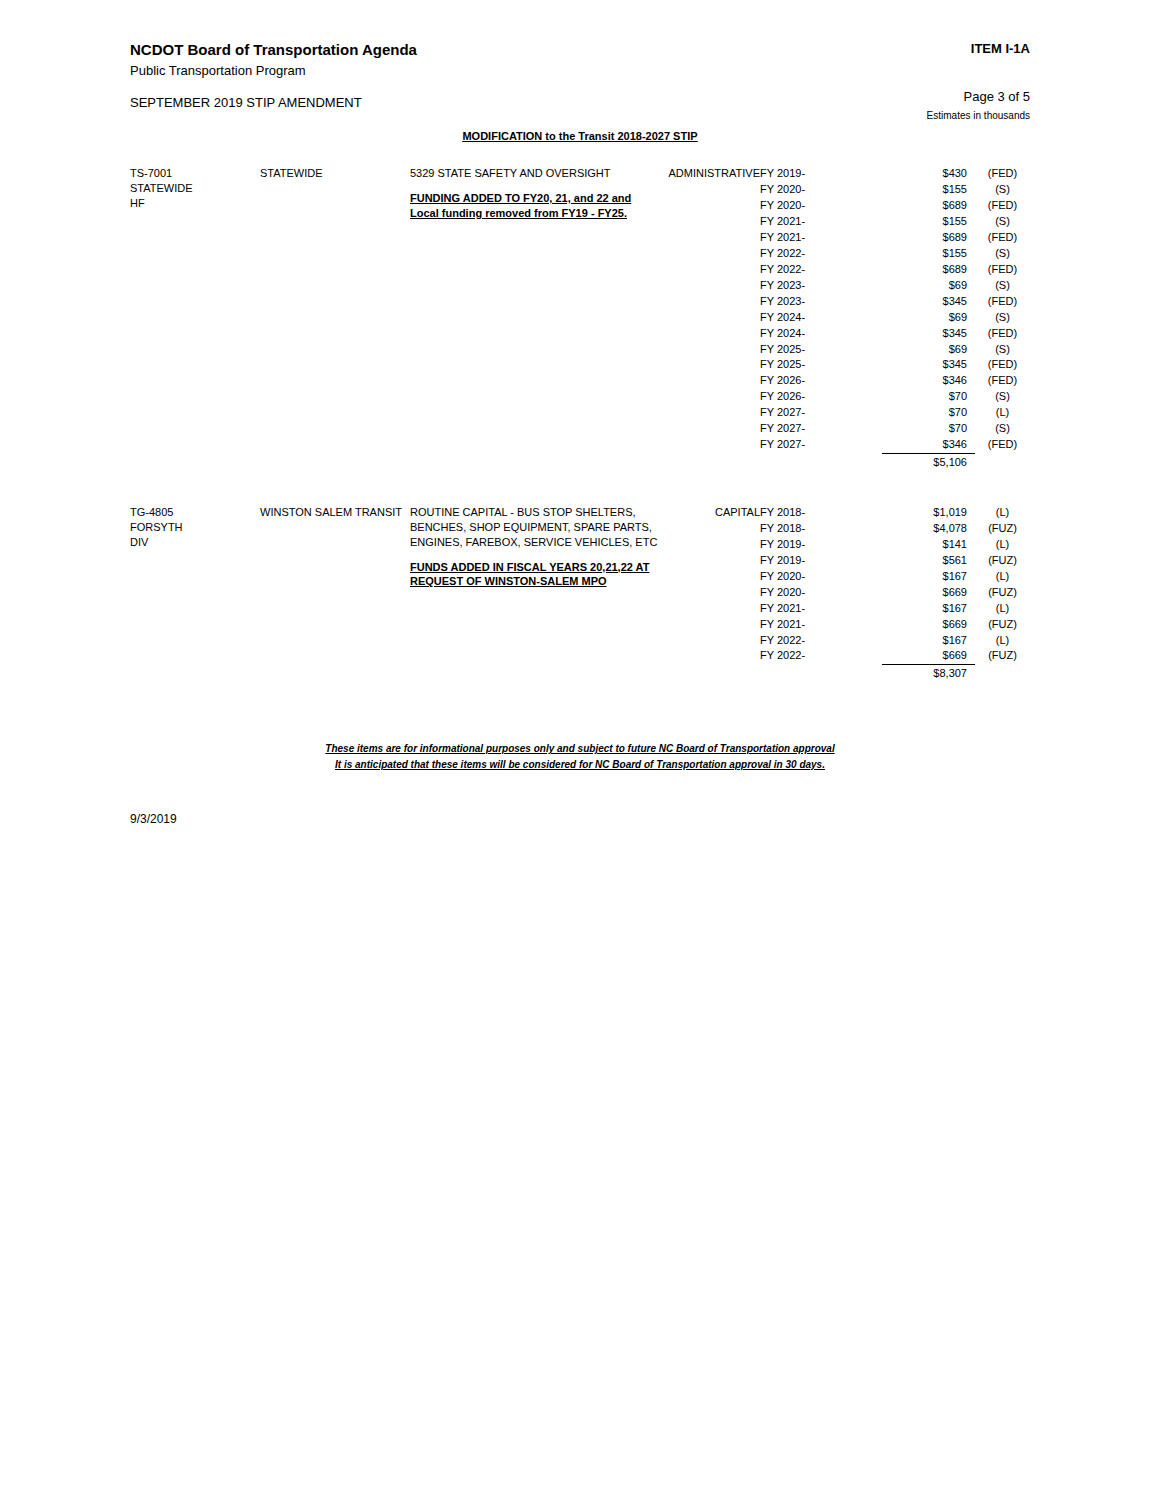NCDOT Board of Transportation Agenda
Public Transportation Program
SEPTEMBER 2019 STIP AMENDMENT
ITEM I-1A
Page 3 of 5
Estimates in thousands
MODIFICATION to the Transit 2018-2027 STIP
| TS-7001 STATEWIDE HF | STATEWIDE | 5329 STATE SAFETY AND OVERSIGHT FUNDING ADDED TO FY20, 21, and 22 and Local funding removed from FY19 - FY25. | ADMINISTRATIVE | / FY 2019- / $430 / (FED) / / FY 2020- / $155 / (S) / / FY 2020- / $689 / (FED) / / FY 2021- / $155 / (S) / / FY 2021- / $689 / (FED) / / FY 2022- / $155 / (S) / / FY 2022- / $689 / (FED) / / FY 2023- / $69 / (S) / / FY 2023- / $345 / (FED) / / FY 2024- / $69 / (S) / / FY 2024- / $345 / (FED) / / FY 2025- / $69 / (S) / / FY 2025- / $345 / (FED) / / FY 2026- / $346 / (FED) / / FY 2026- / $70 / (S) / / FY 2027- / $70 / (L) / / FY 2027- / $70 / (S) / / FY 2027- / $346 / (FED) / / / $5,106 / / |
| TG-4805 FORSYTH DIV | WINSTON SALEM TRANSIT | ROUTINE CAPITAL - BUS STOP SHELTERS, BENCHES, SHOP EQUIPMENT, SPARE PARTS, ENGINES, FAREBOX, SERVICE VEHICLES, ETC FUNDS ADDED IN FISCAL YEARS 20,21,22 AT REQUEST OF WINSTON-SALEM MPO | CAPITAL | / FY 2018- / $1,019 / (L) / / FY 2018- / $4,078 / (FUZ) / / FY 2019- / $141 / (L) / / FY 2019- / $561 / (FUZ) / / FY 2020- / $167 / (L) / / FY 2020- / $669 / (FUZ) / / FY 2021- / $167 / (L) / / FY 2021- / $669 / (FUZ) / / FY 2022- / $167 / (L) / / FY 2022- / $669 / (FUZ) / / / $8,307 / / |
These items are for informational purposes only and subject to future NC Board of Transportation approval
It is anticipated that these items will be considered for NC Board of Transportation approval in 30 days.
9/3/2019